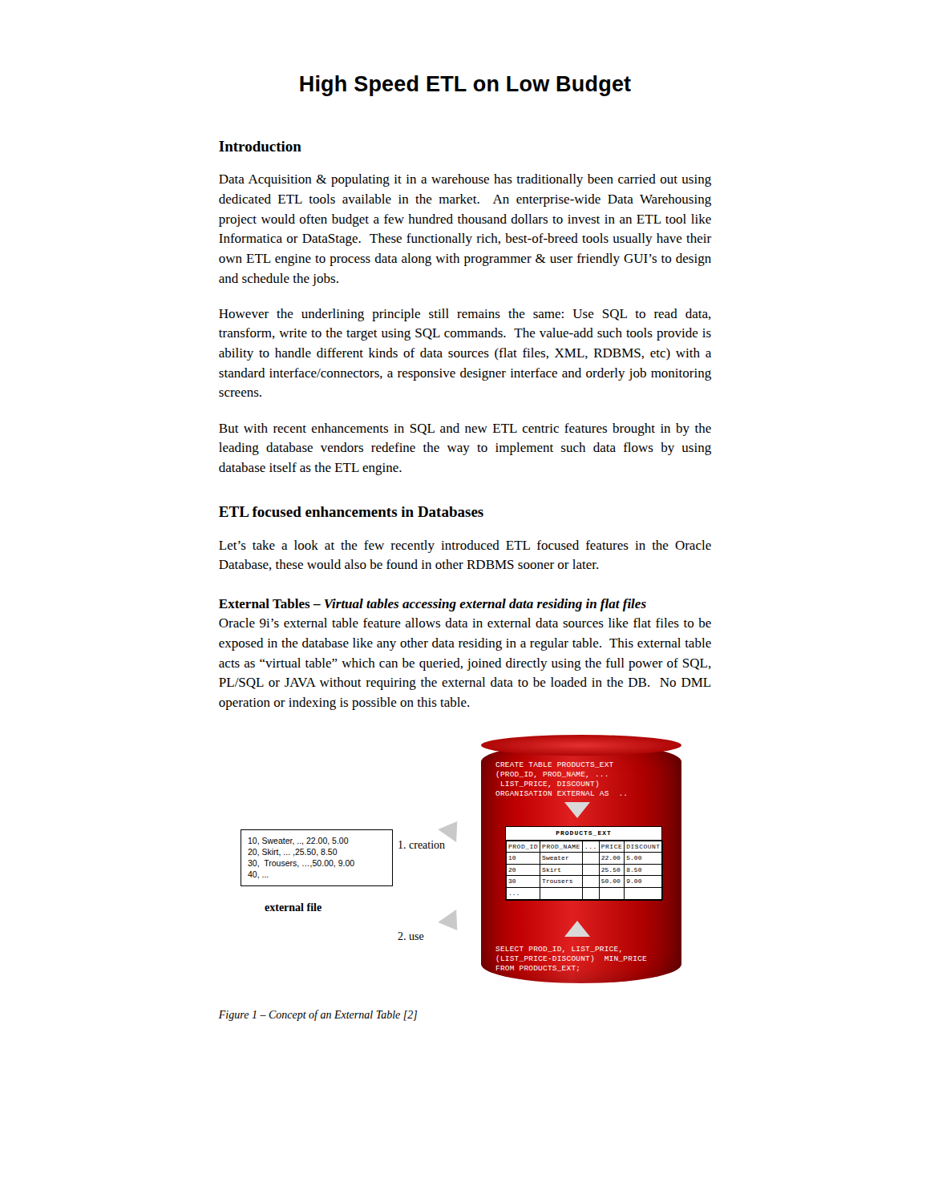High Speed ETL on Low Budget
Introduction
Data Acquisition & populating it in a warehouse has traditionally been carried out using dedicated ETL tools available in the market. An enterprise-wide Data Warehousing project would often budget a few hundred thousand dollars to invest in an ETL tool like Informatica or DataStage. These functionally rich, best-of-breed tools usually have their own ETL engine to process data along with programmer & user friendly GUI’s to design and schedule the jobs.
However the underlining principle still remains the same: Use SQL to read data, transform, write to the target using SQL commands. The value-add such tools provide is ability to handle different kinds of data sources (flat files, XML, RDBMS, etc) with a standard interface/connectors, a responsive designer interface and orderly job monitoring screens.
But with recent enhancements in SQL and new ETL centric features brought in by the leading database vendors redefine the way to implement such data flows by using database itself as the ETL engine.
ETL focused enhancements in Databases
Let’s take a look at the few recently introduced ETL focused features in the Oracle Database, these would also be found in other RDBMS sooner or later.
External Tables – Virtual tables accessing external data residing in flat files
Oracle 9i’s external table feature allows data in external data sources like flat files to be exposed in the database like any other data residing in a regular table. This external table acts as “virtual table” which can be queried, joined directly using the full power of SQL, PL/SQL or JAVA without requiring the external data to be loaded in the DB. No DML operation or indexing is possible on this table.
10, Sweater, .., 22.00, 5.00
20, Skirt, ... ,25.50, 8.50
30, Trousers, …,50.00, 9.00
40, ...
external file
1. creation
2. use
CREATE TABLE PRODUCTS_EXT
(PROD_ID, PROD_NAME, ...
LIST_PRICE, DISCOUNT)
ORGANISATION EXTERNAL AS ..
PRODUCTS_EXT
| PROD_ID | PROD_NAME | ... | PRICE | DISCOUNT |
| --- | --- | --- | --- | --- |
| 10 | Sweater | | 22.00 | 5.00 |
| 20 | Skirt | | 25.50 | 8.50 |
| 30 | Trousers | | 50.00 | 9.00 |
| ... | | | | |
SELECT PROD_ID, LIST_PRICE,
(LIST_PRICE-DISCOUNT) MIN_PRICE
FROM PRODUCTS_EXT;
Figure 1 – Concept of an External Table [2]